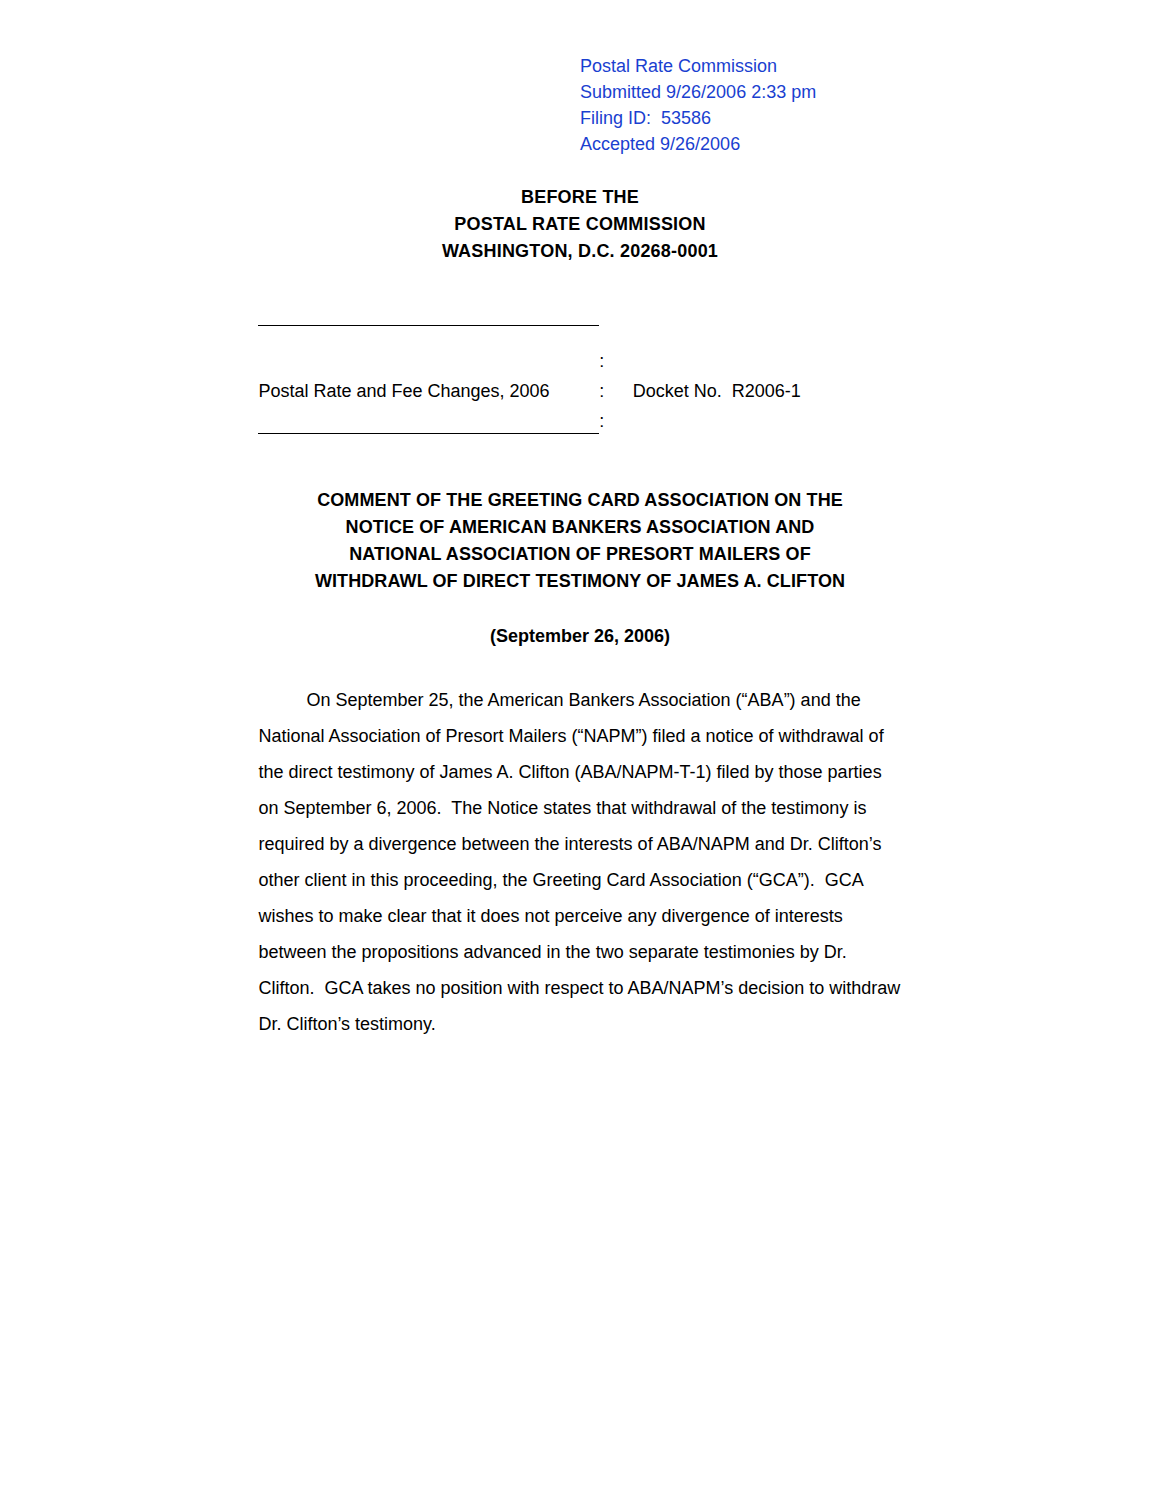Postal Rate Commission
Submitted 9/26/2006 2:33 pm
Filing ID: 53586
Accepted 9/26/2006
BEFORE THE
POSTAL RATE COMMISSION
WASHINGTON, D.C. 20268-0001
| | : | |
| Postal Rate and Fee Changes, 2006 | : | Docket No. R2006-1 |
| | : | |
COMMENT OF THE GREETING CARD ASSOCIATION ON THE
NOTICE OF AMERICAN BANKERS ASSOCIATION AND
NATIONAL ASSOCIATION OF PRESORT MAILERS OF
WITHDRAWL OF DIRECT TESTIMONY OF JAMES A. CLIFTON
(September 26, 2006)
On September 25, the American Bankers Association (“ABA”) and the National Association of Presort Mailers (“NAPM”) filed a notice of withdrawal of the direct testimony of James A. Clifton (ABA/NAPM-T-1) filed by those parties on September 6, 2006. The Notice states that withdrawal of the testimony is required by a divergence between the interests of ABA/NAPM and Dr. Clifton’s other client in this proceeding, the Greeting Card Association (“GCA”). GCA wishes to make clear that it does not perceive any divergence of interests between the propositions advanced in the two separate testimonies by Dr. Clifton. GCA takes no position with respect to ABA/NAPM’s decision to withdraw Dr. Clifton’s testimony.